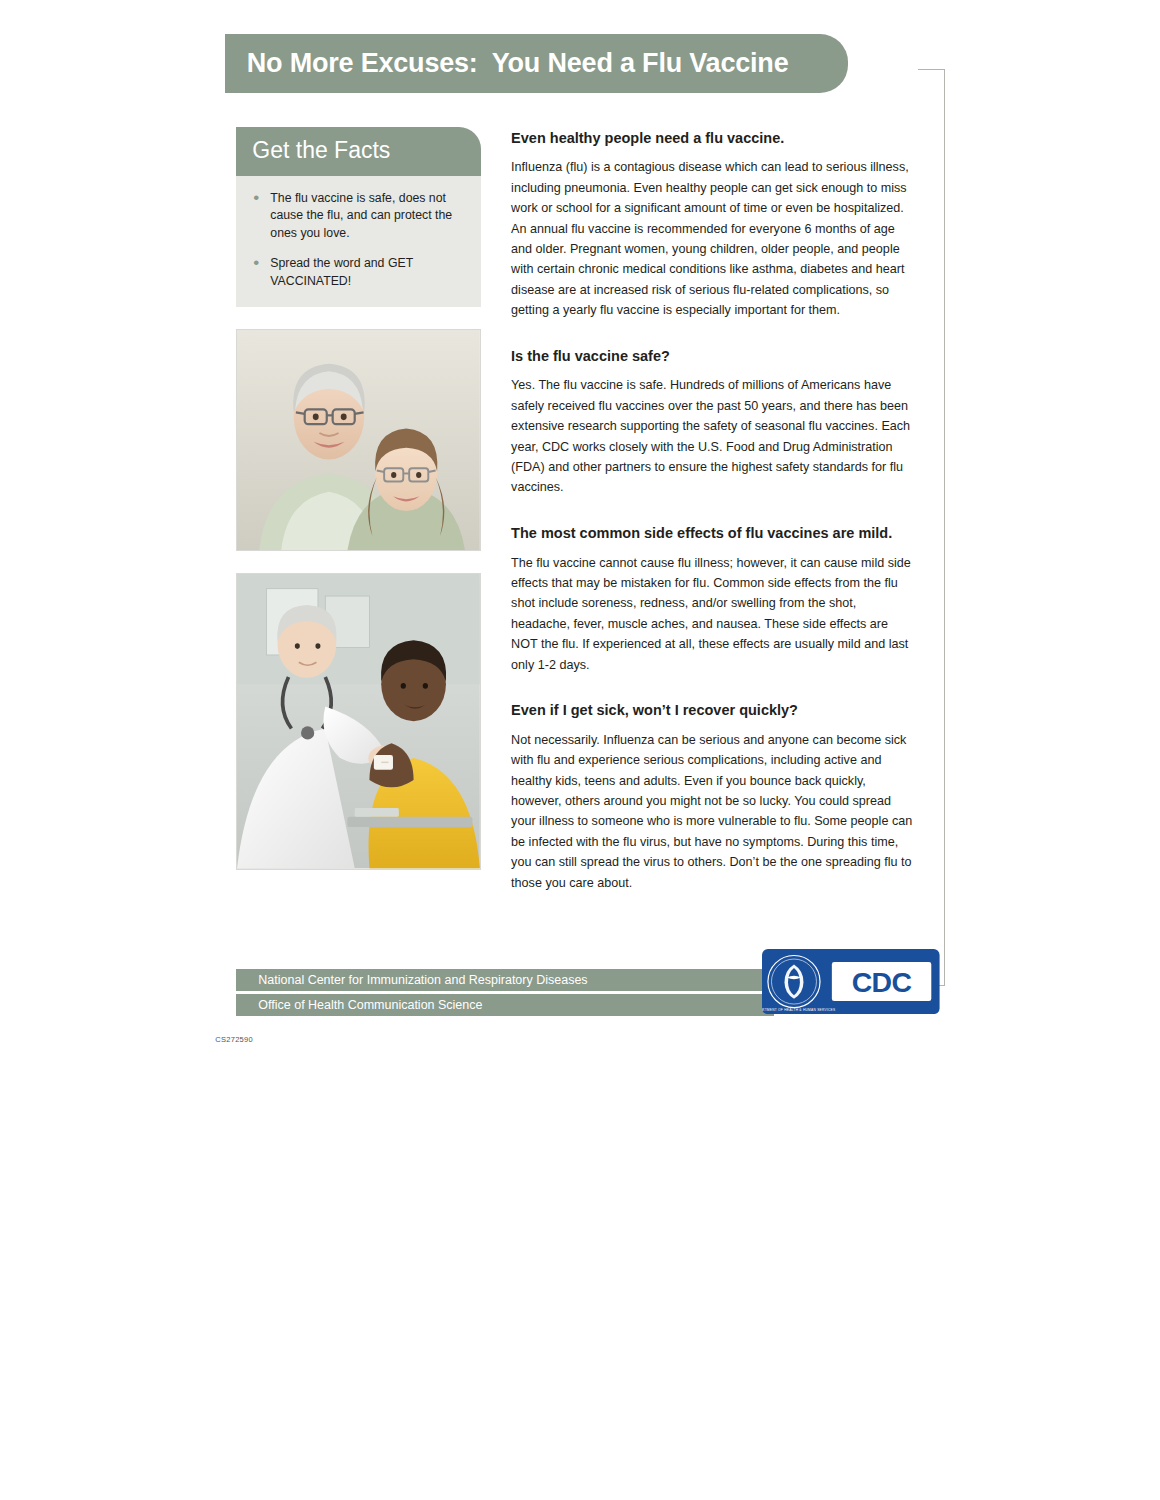No More Excuses: You Need a Flu Vaccine
Get the Facts
The flu vaccine is safe, does not cause the flu, and can protect the ones you love.
Spread the word and GET VACCINATED!
Even healthy people need a flu vaccine.
Influenza (flu) is a contagious disease which can lead to serious illness, including pneumonia. Even healthy people can get sick enough to miss work or school for a significant amount of time or even be hospitalized. An annual flu vaccine is recommended for everyone 6 months of age and older. Pregnant women, young children, older people, and people with certain chronic medical conditions like asthma, diabetes and heart disease are at increased risk of serious flu-related complications, so getting a yearly flu vaccine is especially important for them.
Is the flu vaccine safe?
Yes. The flu vaccine is safe. Hundreds of millions of Americans have safely received flu vaccines over the past 50 years, and there has been extensive research supporting the safety of seasonal flu vaccines. Each year, CDC works closely with the U.S. Food and Drug Administration (FDA) and other partners to ensure the highest safety standards for flu vaccines.
The most common side effects of flu vaccines are mild.
The flu vaccine cannot cause flu illness; however, it can cause mild side effects that may be mistaken for flu. Common side effects from the flu shot include soreness, redness, and/or swelling from the shot, headache, fever, muscle aches, and nausea. These side effects are NOT the flu. If experienced at all, these effects are usually mild and last only 1-2 days.
Even if I get sick, won’t I recover quickly?
Not necessarily. Influenza can be serious and anyone can become sick with flu and experience serious complications, including active and healthy kids, teens and adults. Even if you bounce back quickly, however, others around you might not be so lucky. You could spread your illness to someone who is more vulnerable to flu. Some people can be infected with the flu virus, but have no symptoms. During this time, you can still spread the virus to others. Don’t be the one spreading flu to those you care about.
National Center for Immunization and Respiratory Diseases
Office of Health Communication Science
DEPARTMENT OF HEALTH & HUMAN SERVICES CDC
CS272590